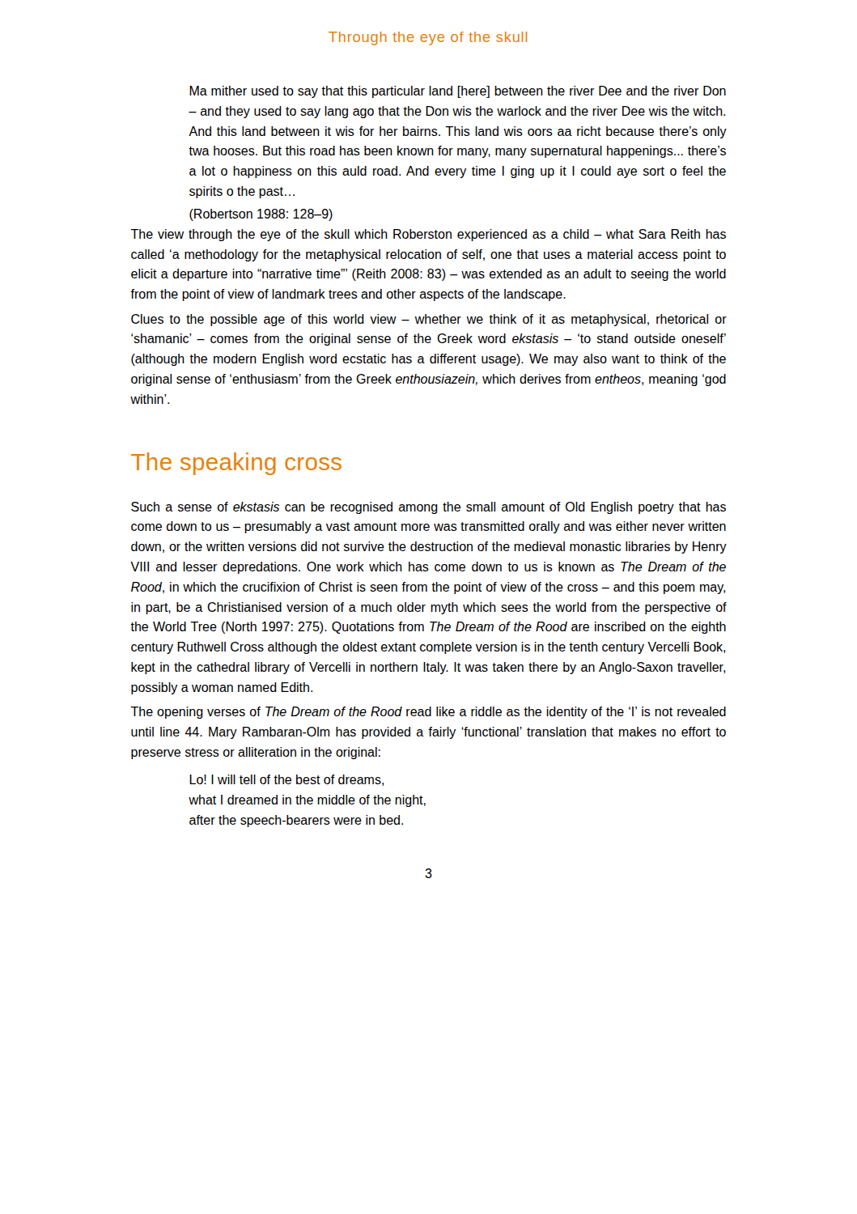Through the eye of the skull
Ma mither used to say that this particular land [here] between the river Dee and the river Don – and they used to say lang ago that the Don wis the warlock and the river Dee wis the witch. And this land between it wis for her bairns. This land wis oors aa richt because there’s only twa hooses. But this road has been known for many, many supernatural happenings... there’s a lot o happiness on this auld road. And every time I ging up it I could aye sort o feel the spirits o the past…
(Robertson 1988: 128–9)
The view through the eye of the skull which Roberston experienced as a child – what Sara Reith has called ‘a methodology for the metaphysical relocation of self, one that uses a material access point to elicit a departure into “narrative time”’ (Reith 2008: 83) – was extended as an adult to seeing the world from the point of view of landmark trees and other aspects of the landscape.
Clues to the possible age of this world view – whether we think of it as metaphysical, rhetorical or ‘shamanic’ – comes from the original sense of the Greek word ekstasis – ‘to stand outside oneself’ (although the modern English word ecstatic has a different usage). We may also want to think of the original sense of ‘enthusiasm’ from the Greek enthousiazein, which derives from entheos, meaning ‘god within’.
The speaking cross
Such a sense of ekstasis can be recognised among the small amount of Old English poetry that has come down to us – presumably a vast amount more was transmitted orally and was either never written down, or the written versions did not survive the destruction of the medieval monastic libraries by Henry VIII and lesser depredations. One work which has come down to us is known as The Dream of the Rood, in which the crucifixion of Christ is seen from the point of view of the cross – and this poem may, in part, be a Christianised version of a much older myth which sees the world from the perspective of the World Tree (North 1997: 275). Quotations from The Dream of the Rood are inscribed on the eighth century Ruthwell Cross although the oldest extant complete version is in the tenth century Vercelli Book, kept in the cathedral library of Vercelli in northern Italy. It was taken there by an Anglo-Saxon traveller, possibly a woman named Edith.
The opening verses of The Dream of the Rood read like a riddle as the identity of the ‘I’ is not revealed until line 44. Mary Rambaran-Olm has provided a fairly ‘functional’ translation that makes no effort to preserve stress or alliteration in the original:
Lo! I will tell of the best of dreams,
what I dreamed in the middle of the night,
after the speech-bearers were in bed.
3